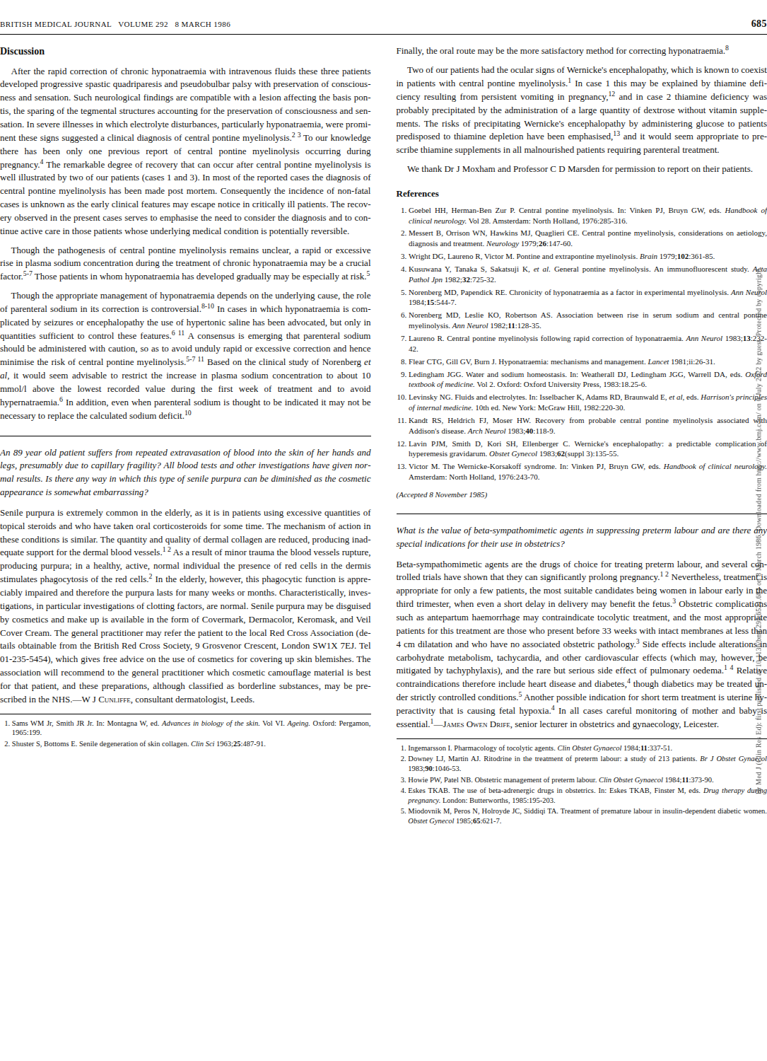British Medical Journal Volume 292 8 March 1986 685
Discussion
After the rapid correction of chronic hyponatraemia with intravenous fluids these three patients developed progressive spastic quadriparesis and pseudobulbar palsy with preservation of consciousness and sensation. Such neurological findings are compatible with a lesion affecting the basis pontis, the sparing of the tegmental structures accounting for the preservation of consciousness and sensation. In severe illnesses in which electrolyte disturbances, particularly hyponatraemia, were prominent these signs suggested a clinical diagnosis of central pontine myelinolysis.2 3 To our knowledge there has been only one previous report of central pontine myelinolysis occurring during pregnancy.4 The remarkable degree of recovery that can occur after central pontine myelinolysis is well illustrated by two of our patients (cases 1 and 3). In most of the reported cases the diagnosis of central pontine myelinolysis has been made post mortem. Consequently the incidence of non-fatal cases is unknown as the early clinical features may escape notice in critically ill patients. The recovery observed in the present cases serves to emphasise the need to consider the diagnosis and to continue active care in those patients whose underlying medical condition is potentially reversible.
Though the pathogenesis of central pontine myelinolysis remains unclear, a rapid or excessive rise in plasma sodium concentration during the treatment of chronic hyponatraemia may be a crucial factor.5-7 Those patients in whom hyponatraemia has developed gradually may be especially at risk.5
Though the appropriate management of hyponatraemia depends on the underlying cause, the role of parenteral sodium in its correction is controversial.8-10 In cases in which hyponatraemia is complicated by seizures or encephalopathy the use of hypertonic saline has been advocated, but only in quantities sufficient to control these features.6 11 A consensus is emerging that parenteral sodium should be administered with caution, so as to avoid unduly rapid or excessive correction and hence minimise the risk of central pontine myelinolysis.5-7 11 Based on the clinical study of Norenberg et al, it would seem advisable to restrict the increase in plasma sodium concentration to about 10 mmol/l above the lowest recorded value during the first week of treatment and to avoid hypernatraemia.6 In addition, even when parenteral sodium is thought to be indicated it may not be necessary to replace the calculated sodium deficit.10
An 89 year old patient suffers from repeated extravasation of blood into the skin of her hands and legs, presumably due to capillary fragility? All blood tests and other investigations have given normal results. Is there any way in which this type of senile purpura can be diminished as the cosmetic appearance is somewhat embarrassing?
Senile purpura is extremely common in the elderly, as it is in patients using excessive quantities of topical steroids and who have taken oral corticosteroids for some time. The mechanism of action in these conditions is similar. The quantity and quality of dermal collagen are reduced, producing inadequate support for the dermal blood vessels.1 2 As a result of minor trauma the blood vessels rupture, producing purpura; in a healthy, active, normal individual the presence of red cells in the dermis stimulates phagocytosis of the red cells.2 In the elderly, however, this phagocytic function is appreciably impaired and therefore the purpura lasts for many weeks or months. Characteristically, investigations, in particular investigations of clotting factors, are normal. Senile purpura may be disguised by cosmetics and make up is available in the form of Covermark, Dermacolor, Keromask, and Veil Cover Cream. The general practitioner may refer the patient to the local Red Cross Association (details obtainable from the British Red Cross Society, 9 Grosvenor Crescent, London SW1X 7EJ. Tel 01-235-5454), which gives free advice on the use of cosmetics for covering up skin blemishes. The association will recommend to the general practitioner which cosmetic camouflage material is best for that patient, and these preparations, although classified as borderline substances, may be prescribed in the NHS.—W J Cunliffe, consultant dermatologist, Leeds.
Sams WM Jr, Smith JR Jr. In: Montagna W, ed. Advances in biology of the skin. Vol VI. Ageing. Oxford: Pergamon, 1965:199.
Shuster S, Bottoms E. Senile degeneration of skin collagen. Clin Sci 1963;25:487-91.
Finally, the oral route may be the more satisfactory method for correcting hyponatraemia.8
Two of our patients had the ocular signs of Wernicke's encephalopathy, which is known to coexist in patients with central pontine myelinolysis.1 In case 1 this may be explained by thiamine deficiency resulting from persistent vomiting in pregnancy,12 and in case 2 thiamine deficiency was probably precipitated by the administration of a large quantity of dextrose without vitamin supplements. The risks of precipitating Wernicke's encephalopathy by administering glucose to patients predisposed to thiamine depletion have been emphasised,13 and it would seem appropriate to prescribe thiamine supplements in all malnourished patients requiring parenteral treatment.
We thank Dr J Moxham and Professor C D Marsden for permission to report on their patients.
References
Goebel HH, Herman-Ben Zur P. Central pontine myelinolysis. In: Vinken PJ, Bruyn GW, eds. Handbook of clinical neurology. Vol 28. Amsterdam: North Holland, 1976:285-316.
Messert B, Orrison WN, Hawkins MJ, Quaglieri CE. Central pontine myelinolysis, considerations on aetiology, diagnosis and treatment. Neurology 1979;26:147-60.
Wright DG, Laureno R, Victor M. Pontine and extrapontine myelinolysis. Brain 1979;102:361-85.
Kusuwana Y, Tanaka S, Sakatsuji K, et al. General pontine myelinolysis. An immunofluorescent study. Acta Pathol Jpn 1982;32:725-32.
Norenberg MD, Papendick RE. Chronicity of hyponatraemia as a factor in experimental myelinolysis. Ann Neurol 1984;15:544-7.
Norenberg MD, Leslie KO, Robertson AS. Association between rise in serum sodium and central pontine myelinolysis. Ann Neurol 1982;11:128-35.
Laureno R. Central pontine myelinolysis following rapid correction of hyponatraemia. Ann Neurol 1983;13:232-42.
Flear CTG, Gill GV, Burn J. Hyponatraemia: mechanisms and management. Lancet 1981;ii:26-31.
Ledingham JGG. Water and sodium homeostasis. In: Weatherall DJ, Ledingham JGG, Warrell DA, eds. Oxford textbook of medicine. Vol 2. Oxford: Oxford University Press, 1983:18.25-6.
Levinsky NG. Fluids and electrolytes. In: Isselbacher K, Adams RD, Braunwald E, et al, eds. Harrison's principles of internal medicine. 10th ed. New York: McGraw Hill, 1982:220-30.
Kandt RS, Heldrich FJ, Moser HW. Recovery from probable central pontine myelinolysis associated with Addison's disease. Arch Neurol 1983;40:118-9.
Lavin PJM, Smith D, Kori SH, Ellenberger C. Wernicke's encephalopathy: a predictable complication of hyperemesis gravidarum. Obstet Gynecol 1983;62(suppl 3):135-55.
Victor M. The Wernicke-Korsakoff syndrome. In: Vinken PJ, Bruyn GW, eds. Handbook of clinical neurology. Amsterdam: North Holland, 1976:243-70.
(Accepted 8 November 1985)
What is the value of beta-sympathomimetic agents in suppressing preterm labour and are there any special indications for their use in obstetrics?
Beta-sympathomimetic agents are the drugs of choice for treating preterm labour, and several controlled trials have shown that they can significantly prolong pregnancy.1 2 Nevertheless, treatment is appropriate for only a few patients, the most suitable candidates being women in labour early in the third trimester, when even a short delay in delivery may benefit the fetus.3 Obstetric complications such as antepartum haemorrhage may contraindicate tocolytic treatment, and the most appropriate patients for this treatment are those who present before 33 weeks with intact membranes at less than 4 cm dilatation and who have no associated obstetric pathology.3 Side effects include alterations in carbohydrate metabolism, tachycardia, and other cardiovascular effects (which may, however, be mitigated by tachyphylaxis), and the rare but serious side effect of pulmonary oedema.1 4 Relative contraindications therefore include heart disease and diabetes,4 though diabetics may be treated under strictly controlled conditions.5 Another possible indication for short term treatment is uterine hyperactivity that is causing fetal hypoxia.4 In all cases careful monitoring of mother and baby is essential.1—James Owen Drife, senior lecturer in obstetrics and gynaecology, Leicester.
Ingemarsson I. Pharmacology of tocolytic agents. Clin Obstet Gynaecol 1984;11:337-51.
Downey LJ, Martin AJ. Ritodrine in the treatment of preterm labour: a study of 213 patients. Br J Obstet Gynaecol 1983;90:1046-53.
Howie PW, Patel NB. Obstetric management of preterm labour. Clin Obstet Gynaecol 1984;11:373-90.
Eskes TKAB. The use of beta-adrenergic drugs in obstetrics. In: Eskes TKAB, Finster M, eds. Drug therapy during pregnancy. London: Butterworths, 1985:195-203.
Miodovnik M, Peros N, Holroyde JC, Siddiqi TA. Treatment of premature labour in insulin-dependent diabetic women. Obstet Gynecol 1985;65:621-7.
Br Med J (Clin Res Ed): first published as 10.1136/bmj.292.6521.684 on 8 March 1986. Downloaded from http://www.bmj.com/ on 6 July 2022 by guest. Protected by copyright.